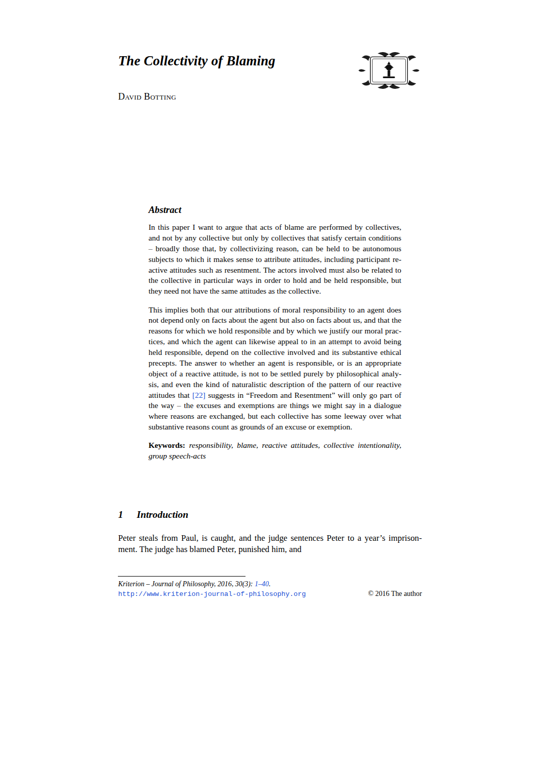The Collectivity of Blaming
David Botting
Abstract
In this paper I want to argue that acts of blame are performed by collectives, and not by any collective but only by collectives that satisfy certain conditions – broadly those that, by collectivizing reason, can be held to be autonomous subjects to which it makes sense to attribute attitudes, including participant reactive attitudes such as resentment. The actors involved must also be related to the collective in particular ways in order to hold and be held responsible, but they need not have the same attitudes as the collective.
This implies both that our attributions of moral responsibility to an agent does not depend only on facts about the agent but also on facts about us, and that the reasons for which we hold responsible and by which we justify our moral practices, and which the agent can likewise appeal to in an attempt to avoid being held responsible, depend on the collective involved and its substantive ethical precepts. The answer to whether an agent is responsible, or is an appropriate object of a reactive attitude, is not to be settled purely by philosophical analysis, and even the kind of naturalistic description of the pattern of our reactive attitudes that [22] suggests in “Freedom and Resentment” will only go part of the way – the excuses and exemptions are things we might say in a dialogue where reasons are exchanged, but each collective has some leeway over what substantive reasons count as grounds of an excuse or exemption.
Keywords: responsibility, blame, reactive attitudes, collective intentionality, group speech-acts
1 Introduction
Peter steals from Paul, is caught, and the judge sentences Peter to a year’s imprisonment. The judge has blamed Peter, punished him, and
Kriterion – Journal of Philosophy, 2016, 30(3): 1–40.
http://www.kriterion-journal-of-philosophy.org © 2016 The author